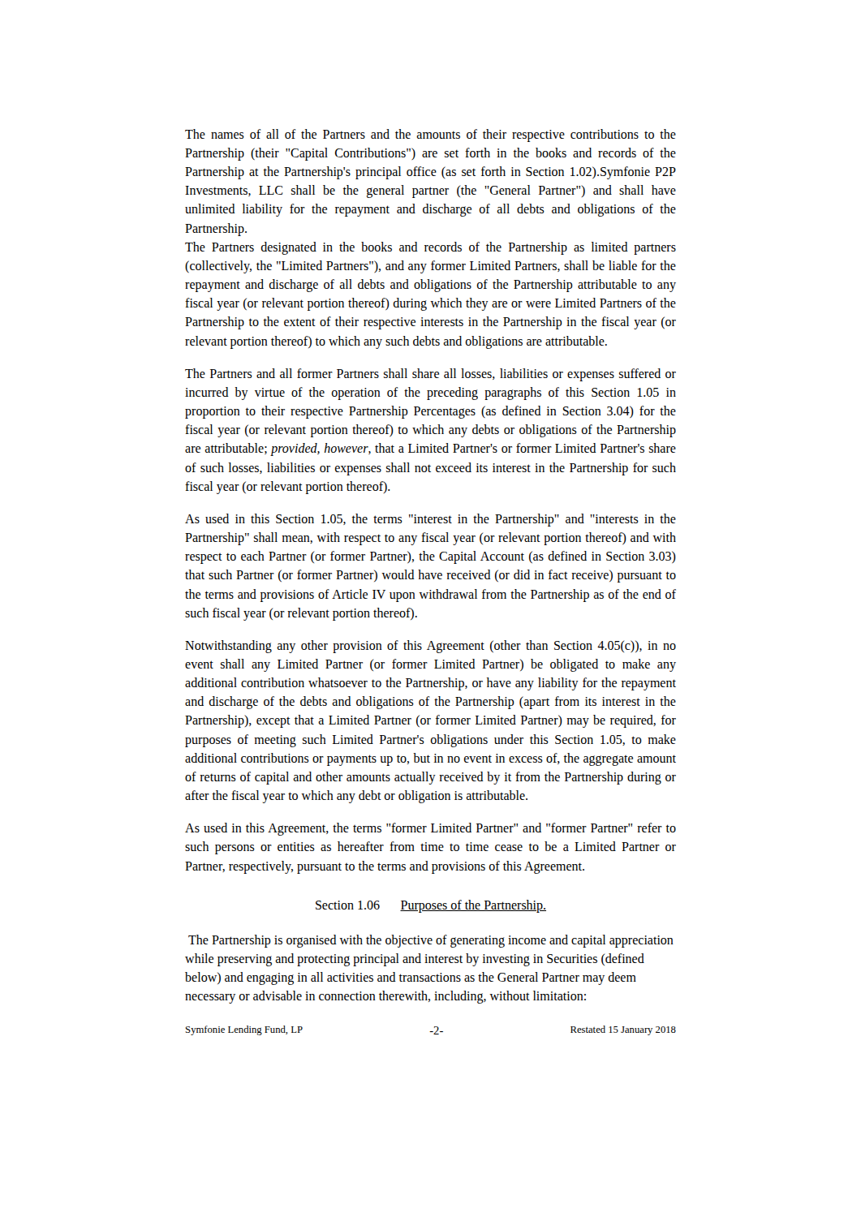The names of all of the Partners and the amounts of their respective contributions to the Partnership (their "Capital Contributions") are set forth in the books and records of the Partnership at the Partnership's principal office (as set forth in Section 1.02).Symfonie P2P Investments, LLC shall be the general partner (the "General Partner") and shall have unlimited liability for the repayment and discharge of all debts and obligations of the Partnership.
The Partners designated in the books and records of the Partnership as limited partners (collectively, the "Limited Partners"), and any former Limited Partners, shall be liable for the repayment and discharge of all debts and obligations of the Partnership attributable to any fiscal year (or relevant portion thereof) during which they are or were Limited Partners of the Partnership to the extent of their respective interests in the Partnership in the fiscal year (or relevant portion thereof) to which any such debts and obligations are attributable.
The Partners and all former Partners shall share all losses, liabilities or expenses suffered or incurred by virtue of the operation of the preceding paragraphs of this Section 1.05 in proportion to their respective Partnership Percentages (as defined in Section 3.04) for the fiscal year (or relevant portion thereof) to which any debts or obligations of the Partnership are attributable; provided, however, that a Limited Partner's or former Limited Partner's share of such losses, liabilities or expenses shall not exceed its interest in the Partnership for such fiscal year (or relevant portion thereof).
As used in this Section 1.05, the terms "interest in the Partnership" and "interests in the Partnership" shall mean, with respect to any fiscal year (or relevant portion thereof) and with respect to each Partner (or former Partner), the Capital Account (as defined in Section 3.03) that such Partner (or former Partner) would have received (or did in fact receive) pursuant to the terms and provisions of Article IV upon withdrawal from the Partnership as of the end of such fiscal year (or relevant portion thereof).
Notwithstanding any other provision of this Agreement (other than Section 4.05(c)), in no event shall any Limited Partner (or former Limited Partner) be obligated to make any additional contribution whatsoever to the Partnership, or have any liability for the repayment and discharge of the debts and obligations of the Partnership (apart from its interest in the Partnership), except that a Limited Partner (or former Limited Partner) may be required, for purposes of meeting such Limited Partner's obligations under this Section 1.05, to make additional contributions or payments up to, but in no event in excess of, the aggregate amount of returns of capital and other amounts actually received by it from the Partnership during or after the fiscal year to which any debt or obligation is attributable.
As used in this Agreement, the terms "former Limited Partner" and "former Partner" refer to such persons or entities as hereafter from time to time cease to be a Limited Partner or Partner, respectively, pursuant to the terms and provisions of this Agreement.
Section 1.06 Purposes of the Partnership.
The Partnership is organised with the objective of generating income and capital appreciation while preserving and protecting principal and interest by investing in Securities (defined below) and engaging in all activities and transactions as the General Partner may deem necessary or advisable in connection therewith, including, without limitation:
Symfonie Lending Fund, LP Restated 15 January 2018
-2-